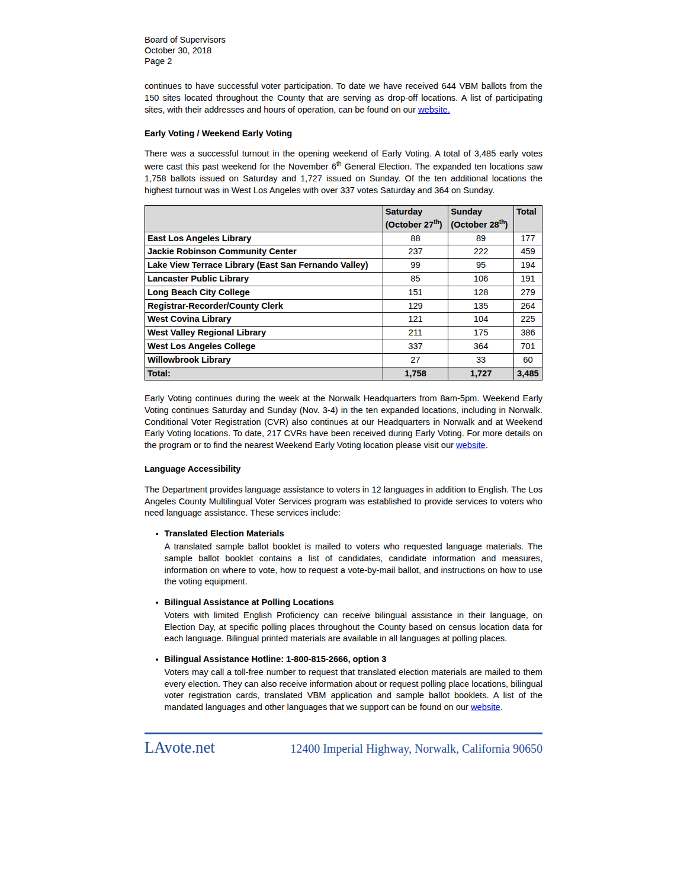Board of Supervisors
October 30, 2018
Page 2
continues to have successful voter participation. To date we have received 644 VBM ballots from the 150 sites located throughout the County that are serving as drop-off locations. A list of participating sites, with their addresses and hours of operation, can be found on our website.
Early Voting / Weekend Early Voting
There was a successful turnout in the opening weekend of Early Voting. A total of 3,485 early votes were cast this past weekend for the November 6th General Election. The expanded ten locations saw 1,758 ballots issued on Saturday and 1,727 issued on Sunday. Of the ten additional locations the highest turnout was in West Los Angeles with over 337 votes Saturday and 364 on Sunday.
| | Saturday (October 27 th ) | Sunday (October 28 th ) | Total |
| --- | --- | --- | --- |
| East Los Angeles Library | 88 | 89 | 177 |
| Jackie Robinson Community Center | 237 | 222 | 459 |
| Lake View Terrace Library (East San Fernando Valley) | 99 | 95 | 194 |
| Lancaster Public Library | 85 | 106 | 191 |
| Long Beach City College | 151 | 128 | 279 |
| Registrar-Recorder/County Clerk | 129 | 135 | 264 |
| West Covina Library | 121 | 104 | 225 |
| West Valley Regional Library | 211 | 175 | 386 |
| West Los Angeles College | 337 | 364 | 701 |
| Willowbrook Library | 27 | 33 | 60 |
| Total: | 1,758 | 1,727 | 3,485 |
Early Voting continues during the week at the Norwalk Headquarters from 8am-5pm. Weekend Early Voting continues Saturday and Sunday (Nov. 3-4) in the ten expanded locations, including in Norwalk. Conditional Voter Registration (CVR) also continues at our Headquarters in Norwalk and at Weekend Early Voting locations. To date, 217 CVRs have been received during Early Voting. For more details on the program or to find the nearest Weekend Early Voting location please visit our website.
Language Accessibility
The Department provides language assistance to voters in 12 languages in addition to English. The Los Angeles County Multilingual Voter Services program was established to provide services to voters who need language assistance. These services include:
Translated Election Materials
A translated sample ballot booklet is mailed to voters who requested language materials. The sample ballot booklet contains a list of candidates, candidate information and measures, information on where to vote, how to request a vote-by-mail ballot, and instructions on how to use the voting equipment.
Bilingual Assistance at Polling Locations
Voters with limited English Proficiency can receive bilingual assistance in their language, on Election Day, at specific polling places throughout the County based on census location data for each language. Bilingual printed materials are available in all languages at polling places.
Bilingual Assistance Hotline: 1-800-815-2666, option 3
Voters may call a toll-free number to request that translated election materials are mailed to them every election. They can also receive information about or request polling place locations, bilingual voter registration cards, translated VBM application and sample ballot booklets. A list of the mandated languages and other languages that we support can be found on our website.
LAvote.net
12400 Imperial Highway, Norwalk, California 90650